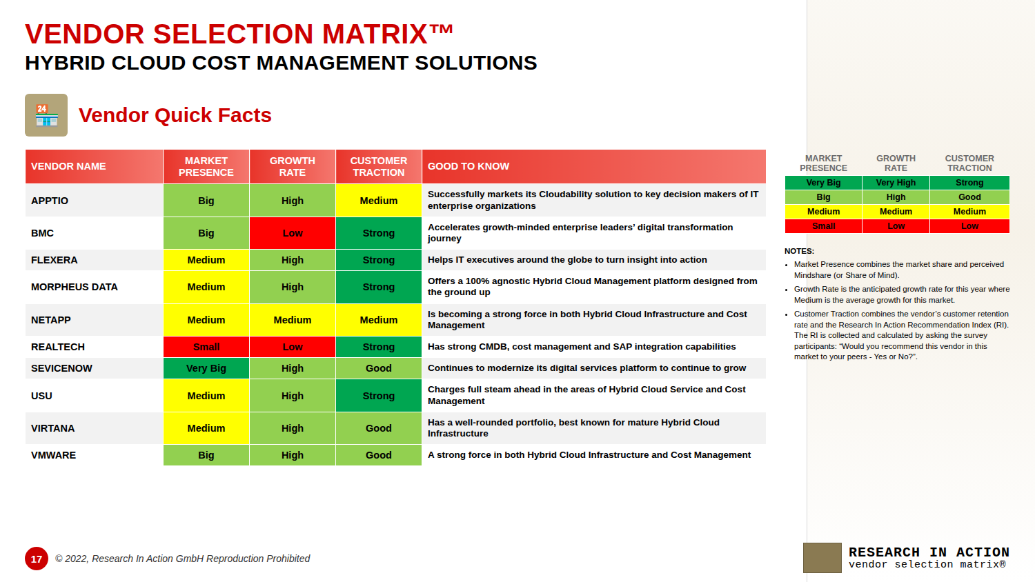VENDOR SELECTION MATRIX™
HYBRID CLOUD COST MANAGEMENT SOLUTIONS
🏪
Vendor Quick Facts
| VENDOR NAME | MARKET PRESENCE | GROWTH RATE | CUSTOMER TRACTION | GOOD TO KNOW |
| --- | --- | --- | --- | --- |
| APPTIO | Big | High | Medium | Successfully markets its Cloudability solution to key decision makers of IT enterprise organizations |
| BMC | Big | Low | Strong | Accelerates growth-minded enterprise leaders’ digital transformation journey |
| FLEXERA | Medium | High | Strong | Helps IT executives around the globe to turn insight into action |
| MORPHEUS DATA | Medium | High | Strong | Offers a 100% agnostic Hybrid Cloud Management platform designed from the ground up |
| NETAPP | Medium | Medium | Medium | Is becoming a strong force in both Hybrid Cloud Infrastructure and Cost Management |
| REALTECH | Small | Low | Strong | Has strong CMDB, cost management and SAP integration capabilities |
| SEVICENOW | Very Big | High | Good | Continues to modernize its digital services platform to continue to grow |
| USU | Medium | High | Strong | Charges full steam ahead in the areas of Hybrid Cloud Service and Cost Management |
| VIRTANA | Medium | High | Good | Has a well-rounded portfolio, best known for mature Hybrid Cloud Infrastructure |
| VMWARE | Big | High | Good | A strong force in both Hybrid Cloud Infrastructure and Cost Management |
| MARKET PRESENCE | GROWTH RATE | CUSTOMER TRACTION |
| --- | --- | --- |
| Very Big | Very High | Strong |
| Big | High | Good |
| Medium | Medium | Medium |
| Small | Low | Low |
NOTES:
Market Presence combines the market share and perceived Mindshare (or Share of Mind).
Growth Rate is the anticipated growth rate for this year where Medium is the average growth for this market.
Customer Traction combines the vendor’s customer retention rate and the Research In Action Recommendation Index (RI). The RI is collected and calculated by asking the survey participants: “Would you recommend this vendor in this market to your peers - Yes or No?”.
17
© 2022, Research In Action GmbH Reproduction Prohibited
RESEARCH IN ACTION
vendor selection matrix®